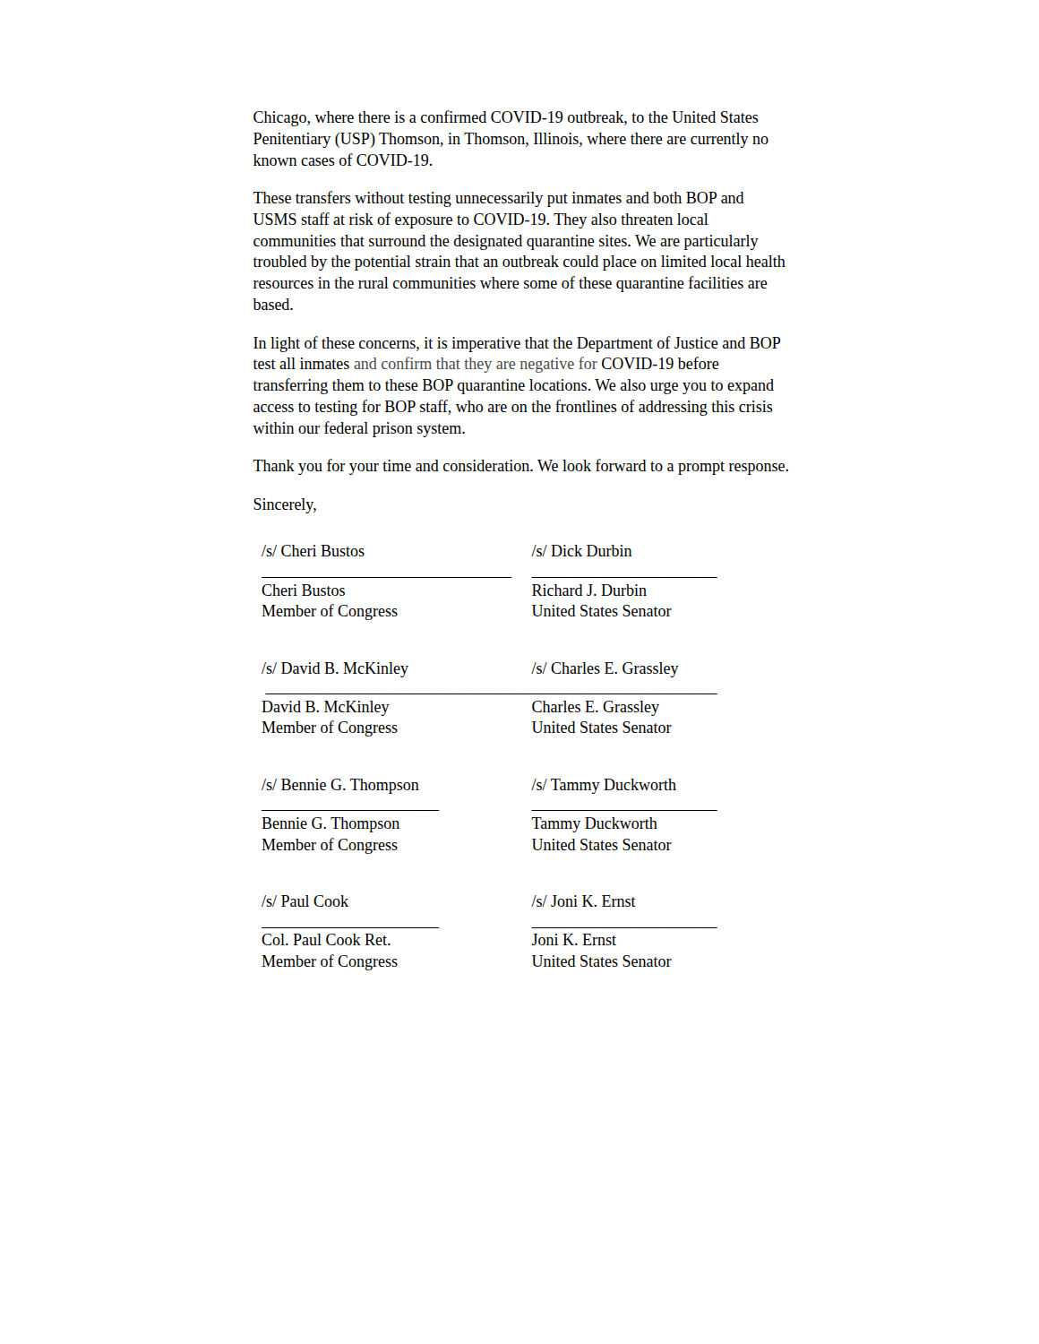Chicago, where there is a confirmed COVID-19 outbreak, to the United States Penitentiary (USP) Thomson, in Thomson, Illinois, where there are currently no known cases of COVID-19.
These transfers without testing unnecessarily put inmates and both BOP and USMS staff at risk of exposure to COVID-19. They also threaten local communities that surround the designated quarantine sites. We are particularly troubled by the potential strain that an outbreak could place on limited local health resources in the rural communities where some of these quarantine facilities are based.
In light of these concerns, it is imperative that the Department of Justice and BOP test all inmates and confirm that they are negative for COVID-19 before transferring them to these BOP quarantine locations. We also urge you to expand access to testing for BOP staff, who are on the frontlines of addressing this crisis within our federal prison system.
Thank you for your time and consideration. We look forward to a prompt response.
Sincerely,
| /s/ Cheri Bustos _______________________________ Cheri Bustos Member of Congress | /s/ Dick Durbin _______________________ Richard J. Durbin United States Senator |
| /s/ David B. McKinley _________________________________ David B. McKinley Member of Congress | /s/ Charles E. Grassley _______________________ Charles E. Grassley United States Senator |
| /s/ Bennie G. Thompson ______________________ Bennie G. Thompson Member of Congress | /s/ Tammy Duckworth _______________________ Tammy Duckworth United States Senator |
| /s/ Paul Cook ______________________ Col. Paul Cook Ret. Member of Congress | /s/ Joni K. Ernst _______________________ Joni K. Ernst United States Senator |